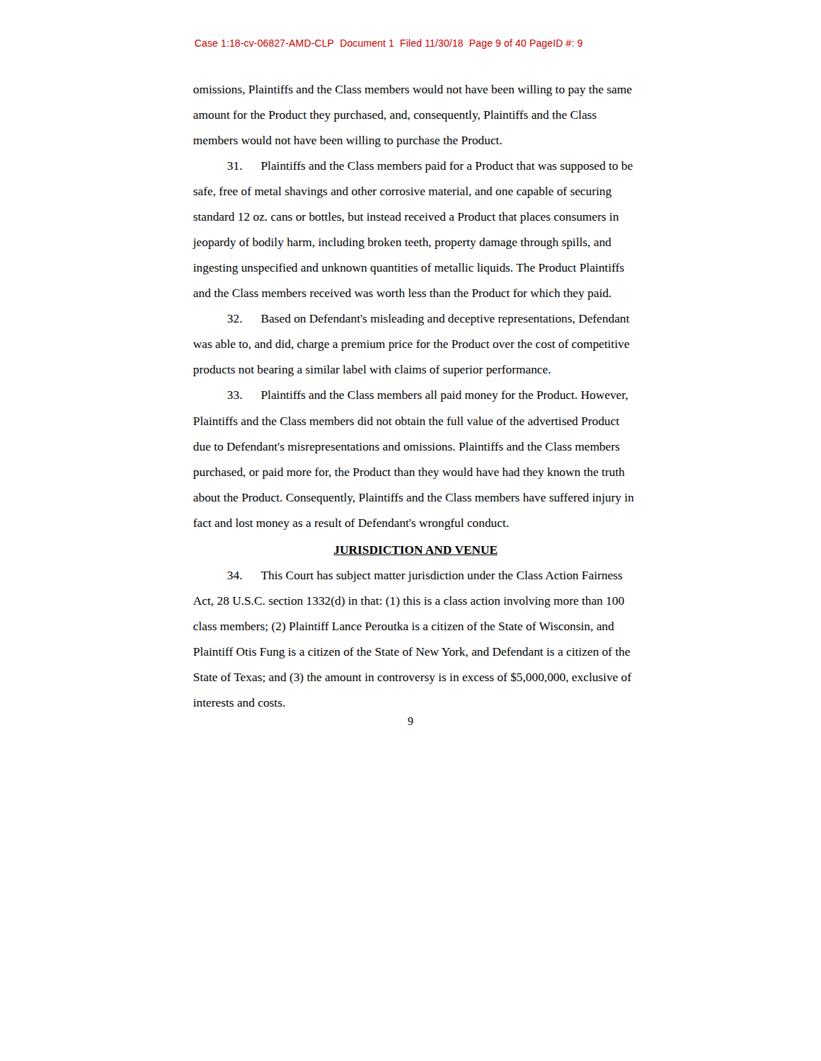Case 1:18-cv-06827-AMD-CLP Document 1 Filed 11/30/18 Page 9 of 40 PageID #: 9
omissions, Plaintiffs and the Class members would not have been willing to pay the same amount for the Product they purchased, and, consequently, Plaintiffs and the Class members would not have been willing to purchase the Product.
31. Plaintiffs and the Class members paid for a Product that was supposed to be safe, free of metal shavings and other corrosive material, and one capable of securing standard 12 oz. cans or bottles, but instead received a Product that places consumers in jeopardy of bodily harm, including broken teeth, property damage through spills, and ingesting unspecified and unknown quantities of metallic liquids. The Product Plaintiffs and the Class members received was worth less than the Product for which they paid.
32. Based on Defendant's misleading and deceptive representations, Defendant was able to, and did, charge a premium price for the Product over the cost of competitive products not bearing a similar label with claims of superior performance.
33. Plaintiffs and the Class members all paid money for the Product. However, Plaintiffs and the Class members did not obtain the full value of the advertised Product due to Defendant's misrepresentations and omissions. Plaintiffs and the Class members purchased, or paid more for, the Product than they would have had they known the truth about the Product. Consequently, Plaintiffs and the Class members have suffered injury in fact and lost money as a result of Defendant's wrongful conduct.
JURISDICTION AND VENUE
34. This Court has subject matter jurisdiction under the Class Action Fairness Act, 28 U.S.C. section 1332(d) in that: (1) this is a class action involving more than 100 class members; (2) Plaintiff Lance Peroutka is a citizen of the State of Wisconsin, and Plaintiff Otis Fung is a citizen of the State of New York, and Defendant is a citizen of the State of Texas; and (3) the amount in controversy is in excess of $5,000,000, exclusive of interests and costs.
9